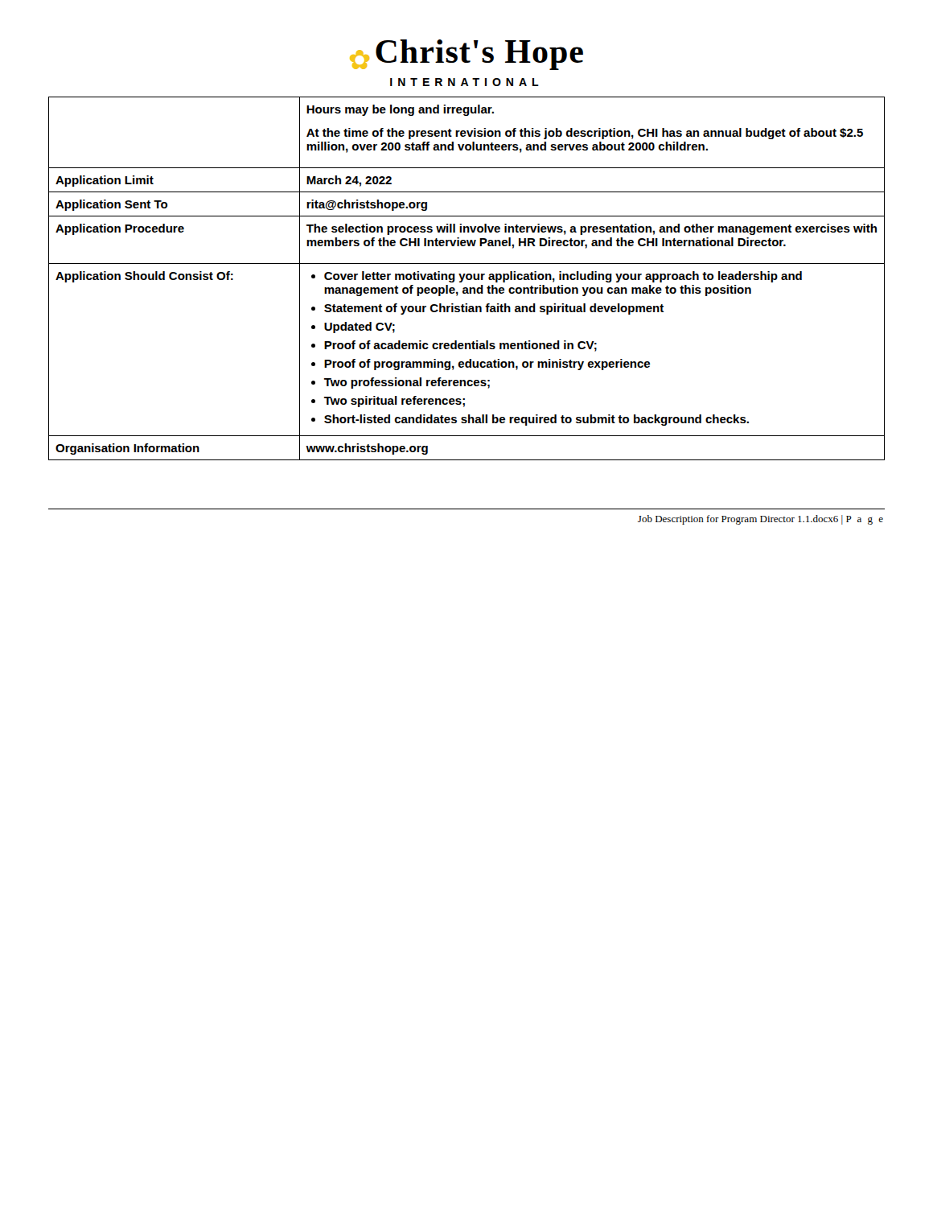✿ Christ's Hope
INTERNATIONAL
| | Hours may be long and irregular. At the time of the present revision of this job description, CHI has an annual budget of about $2.5 million, over 200 staff and volunteers, and serves about 2000 children. |
| Application Limit | March 24, 2022 |
| Application Sent To | rita@christshope.org |
| Application Procedure | The selection process will involve interviews, a presentation, and other management exercises with members of the CHI Interview Panel, HR Director, and the CHI International Director. |
| Application Should Consist Of: | Cover letter motivating your application, including your approach to leadership and management of people, and the contribution you can make to this position Statement of your Christian faith and spiritual development Updated CV; Proof of academic credentials mentioned in CV; Proof of programming, education, or ministry experience Two professional references; Two spiritual references; Short-listed candidates shall be required to submit to background checks. |
| Organisation Information | www.christshope.org |
Job Description for Program Director 1.1.docx6 | P a g e